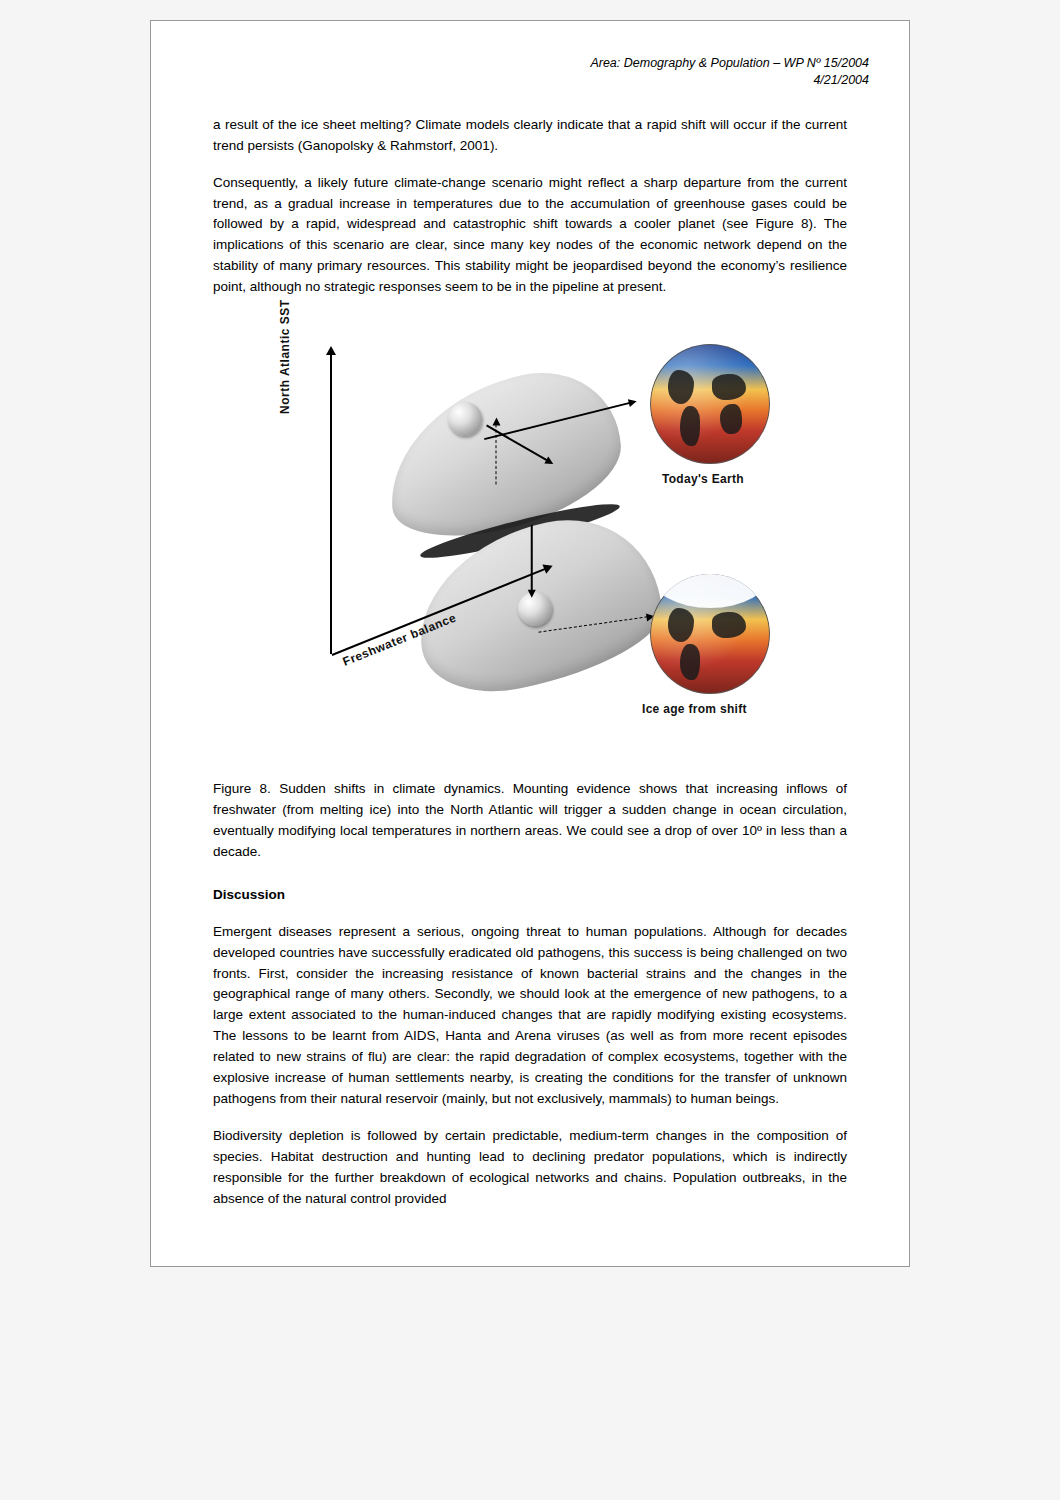Area: Demography & Population – WP Nº 15/2004
4/21/2004
a result of the ice sheet melting? Climate models clearly indicate that a rapid shift will occur if the current trend persists (Ganopolsky & Rahmstorf, 2001).
Consequently, a likely future climate-change scenario might reflect a sharp departure from the current trend, as a gradual increase in temperatures due to the accumulation of greenhouse gases could be followed by a rapid, widespread and catastrophic shift towards a cooler planet (see Figure 8). The implications of this scenario are clear, since many key nodes of the economic network depend on the stability of many primary resources. This stability might be jeopardised beyond the economy’s resilience point, although no strategic responses seem to be in the pipeline at present.
North Atlantic SST
Freshwater balance
Today's Earth
Ice age from shift
Figure 8. Sudden shifts in climate dynamics. Mounting evidence shows that increasing inflows of freshwater (from melting ice) into the North Atlantic will trigger a sudden change in ocean circulation, eventually modifying local temperatures in northern areas. We could see a drop of over 10º in less than a decade.
Discussion
Emergent diseases represent a serious, ongoing threat to human populations. Although for decades developed countries have successfully eradicated old pathogens, this success is being challenged on two fronts. First, consider the increasing resistance of known bacterial strains and the changes in the geographical range of many others. Secondly, we should look at the emergence of new pathogens, to a large extent associated to the human-induced changes that are rapidly modifying existing ecosystems. The lessons to be learnt from AIDS, Hanta and Arena viruses (as well as from more recent episodes related to new strains of flu) are clear: the rapid degradation of complex ecosystems, together with the explosive increase of human settlements nearby, is creating the conditions for the transfer of unknown pathogens from their natural reservoir (mainly, but not exclusively, mammals) to human beings.
Biodiversity depletion is followed by certain predictable, medium-term changes in the composition of species. Habitat destruction and hunting lead to declining predator populations, which is indirectly responsible for the further breakdown of ecological networks and chains. Population outbreaks, in the absence of the natural control provided